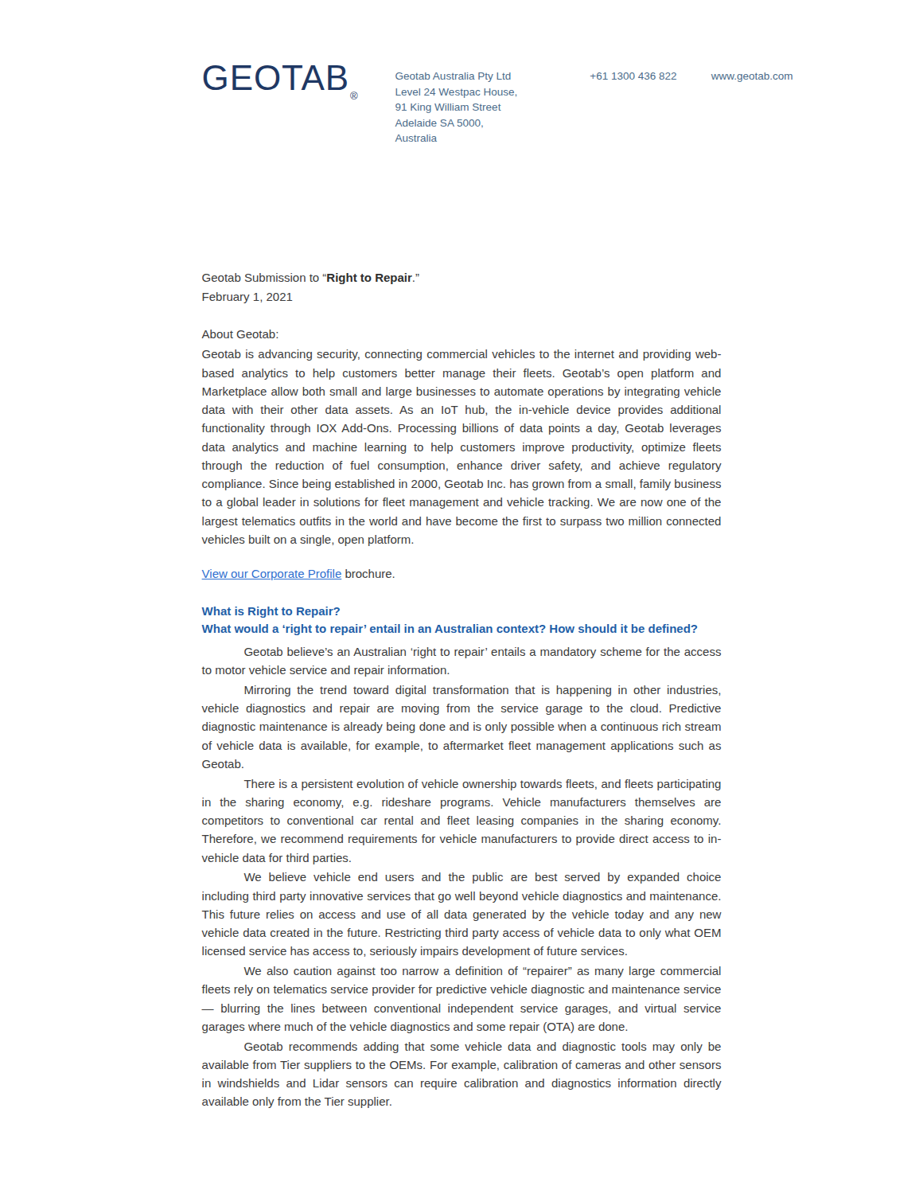GEOTAB®
Geotab Australia Pty Ltd
Level 24 Westpac House,
91 King William Street
Adelaide SA 5000,
Australia
+61 1300 436 822
www.geotab.com
Geotab Submission to “Right to Repair.”
February 1, 2021
About Geotab:
Geotab is advancing security, connecting commercial vehicles to the internet and providing web-based analytics to help customers better manage their fleets. Geotab’s open platform and Marketplace allow both small and large businesses to automate operations by integrating vehicle data with their other data assets. As an IoT hub, the in-vehicle device provides additional functionality through IOX Add-Ons. Processing billions of data points a day, Geotab leverages data analytics and machine learning to help customers improve productivity, optimize fleets through the reduction of fuel consumption, enhance driver safety, and achieve regulatory compliance. Since being established in 2000, Geotab Inc. has grown from a small, family business to a global leader in solutions for fleet management and vehicle tracking. We are now one of the largest telematics outfits in the world and have become the first to surpass two million connected vehicles built on a single, open platform.
View our Corporate Profile brochure.
What is Right to Repair?
What would a ‘right to repair’ entail in an Australian context? How should it be defined?
Geotab believe’s an Australian ‘right to repair’ entails a mandatory scheme for the access to motor vehicle service and repair information.
Mirroring the trend toward digital transformation that is happening in other industries, vehicle diagnostics and repair are moving from the service garage to the cloud. Predictive diagnostic maintenance is already being done and is only possible when a continuous rich stream of vehicle data is available, for example, to aftermarket fleet management applications such as Geotab.
There is a persistent evolution of vehicle ownership towards fleets, and fleets participating in the sharing economy, e.g. rideshare programs. Vehicle manufacturers themselves are competitors to conventional car rental and fleet leasing companies in the sharing economy. Therefore, we recommend requirements for vehicle manufacturers to provide direct access to in-vehicle data for third parties.
We believe vehicle end users and the public are best served by expanded choice including third party innovative services that go well beyond vehicle diagnostics and maintenance. This future relies on access and use of all data generated by the vehicle today and any new vehicle data created in the future. Restricting third party access of vehicle data to only what OEM licensed service has access to, seriously impairs development of future services.
We also caution against too narrow a definition of “repairer” as many large commercial fleets rely on telematics service provider for predictive vehicle diagnostic and maintenance service — blurring the lines between conventional independent service garages, and virtual service garages where much of the vehicle diagnostics and some repair (OTA) are done.
Geotab recommends adding that some vehicle data and diagnostic tools may only be available from Tier suppliers to the OEMs. For example, calibration of cameras and other sensors in windshields and Lidar sensors can require calibration and diagnostics information directly available only from the Tier supplier.